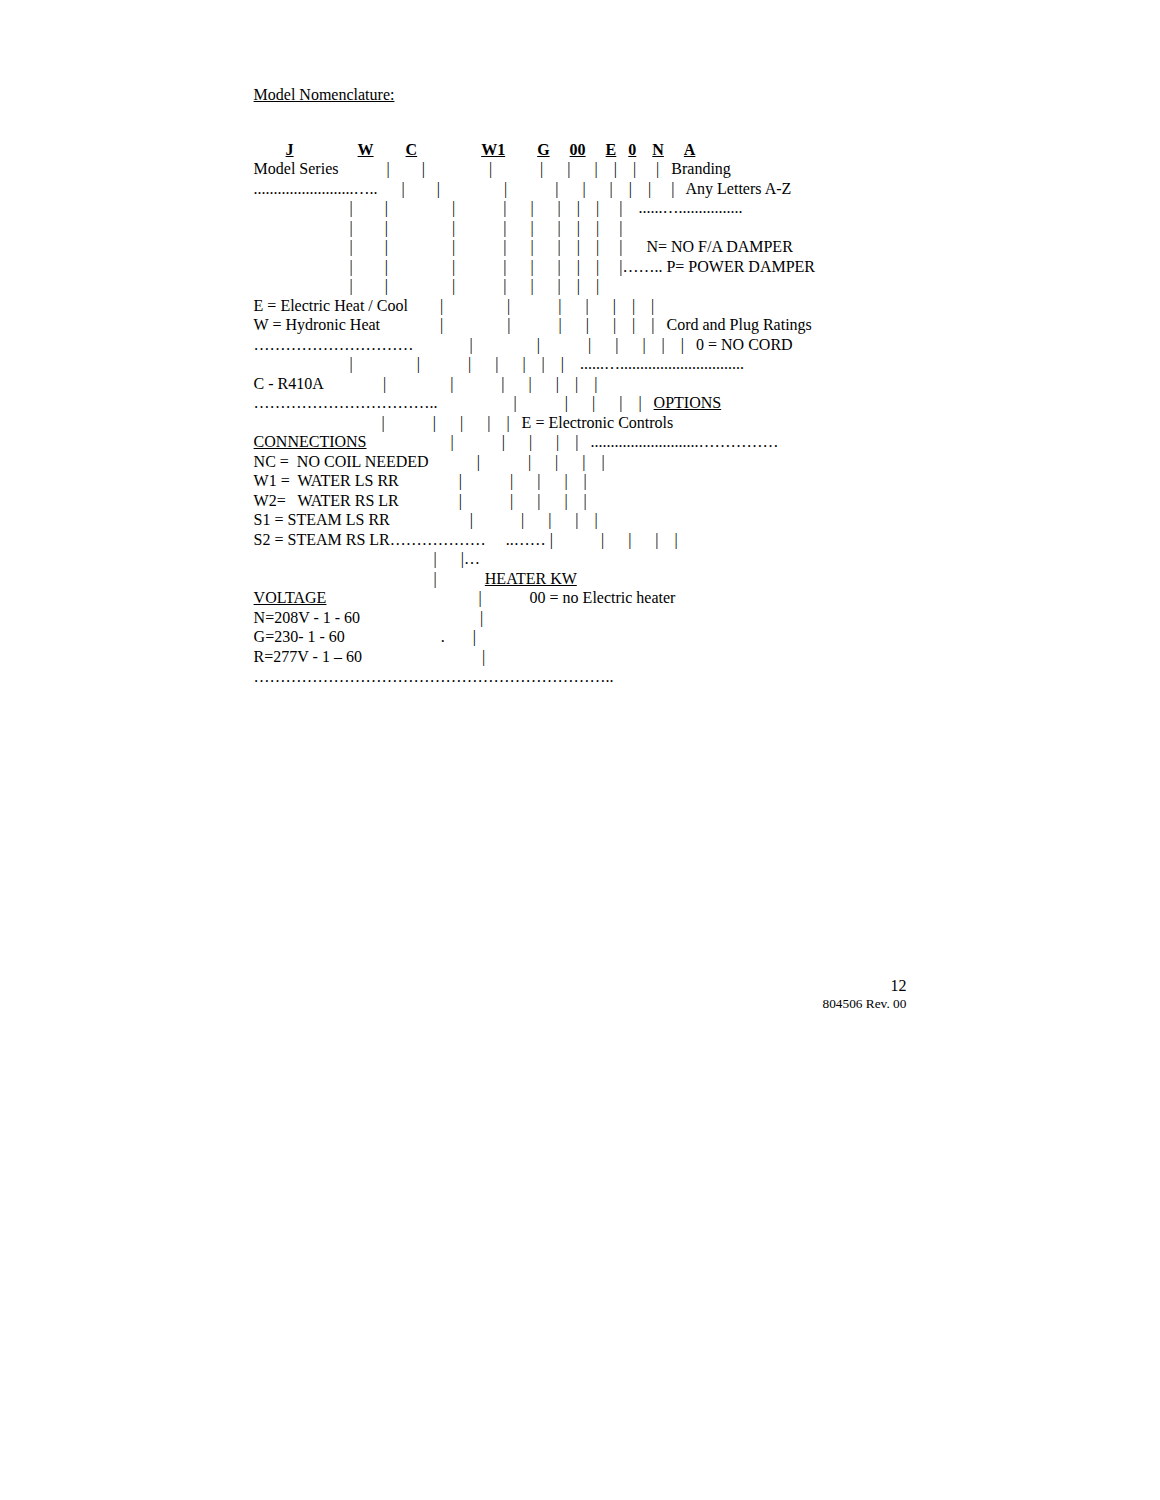Model Nomenclature:
        J                W        C                W1        G     00     E   0    N     A
Model Series            |        |                |            |      |      |    |    |     |   Branding
.........................…..      |        |                |            |      |      |    |    |     |   Any Letters A-Z
                        |        |                |            |      |      |    |    |     |    ......…................
                        |        |                |            |      |      |    |    |     |
                        |        |                |            |      |      |    |    |     |      N= NO F/A DAMPER
                        |        |                |            |      |      |    |    |     |…….. P= POWER DAMPER
                        |        |                |            |      |      |    |    |
E = Electric Heat / Cool        |                |            |      |      |    |    |
W = Hydronic Heat               |                |            |      |      |    |    |   Cord and Plug Ratings
…………………………              |                |            |      |      |    |    |   0 = NO CORD
                        |                |            |      |      |    |    |    ......…...............................
C - R410A               |                |            |      |      |    |    |
……………………………..                   |            |      |      |    |   OPTIONS
                                |            |      |      |    |   E = Electronic Controls
CONNECTIONS                     |            |      |      |    |   ...........................……………
NC =  NO COIL NEEDED            |            |      |      |    |
W1 =  WATER LS RR               |            |      |      |    |
W2=   WATER RS LR               |            |      |      |    |
S1 = STEAM LS RR                    |            |      |      |    |
S2 = STEAM RS LR………………     ..…… |            |      |      |    |
                                             |      |…
                                             |            HEATER KW
VOLTAGE                                      |            00 = no Electric heater
N=208V - 1 - 60                              |
G=230- 1 - 60                        .       |
R=277V - 1 – 60                              |
…………………………………………………………..
12
804506 Rev. 00